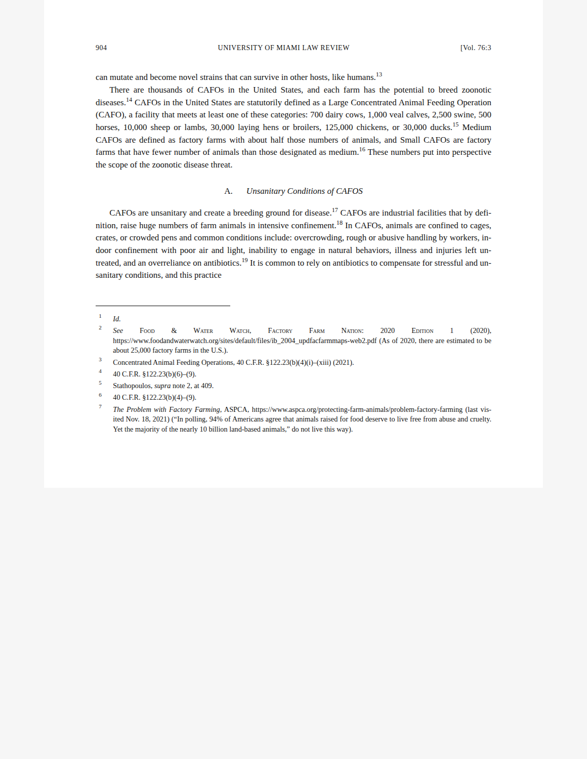904 University of Miami Law Review [Vol. 76:3
can mutate and become novel strains that can survive in other hosts, like humans.13
There are thousands of CAFOs in the United States, and each farm has the potential to breed zoonotic diseases.14 CAFOs in the United States are statutorily defined as a Large Concentrated Animal Feeding Operation (CAFO), a facility that meets at least one of these categories: 700 dairy cows, 1,000 veal calves, 2,500 swine, 500 horses, 10,000 sheep or lambs, 30,000 laying hens or broilers, 125,000 chickens, or 30,000 ducks.15 Medium CAFOs are defined as factory farms with about half those numbers of animals, and Small CAFOs are factory farms that have fewer number of animals than those designated as medium.16 These numbers put into perspective the scope of the zoonotic disease threat.
A. Unsanitary Conditions of CAFOS
CAFOs are unsanitary and create a breeding ground for disease.17 CAFOs are industrial facilities that by definition, raise huge numbers of farm animals in intensive confinement.18 In CAFOs, animals are confined to cages, crates, or crowded pens and common conditions include: overcrowding, rough or abusive handling by workers, indoor confinement with poor air and light, inability to engage in natural behaviors, illness and injuries left untreated, and an overreliance on antibiotics.19 It is common to rely on antibiotics to compensate for stressful and unsanitary conditions, and this practice
Id.
See Food & Water Watch, Factory Farm Nation: 2020 Edition 1 (2020), https://www.foodandwaterwatch.org/sites/default/files/ib_2004_updfacfarmmaps-web2.pdf (As of 2020, there are estimated to be about 25,000 factory farms in the U.S.).
Concentrated Animal Feeding Operations, 40 C.F.R. §122.23(b)(4)(i)–(xiii) (2021).
40 C.F.R. §122.23(b)(6)–(9).
Stathopoulos, supra note 2, at 409.
40 C.F.R. §122.23(b)(4)–(9).
The Problem with Factory Farming, ASPCA, https://www.aspca.org/protecting-farm-animals/problem-factory-farming (last visited Nov. 18, 2021) (“In polling, 94% of Americans agree that animals raised for food deserve to live free from abuse and cruelty. Yet the majority of the nearly 10 billion land-based animals,” do not live this way).